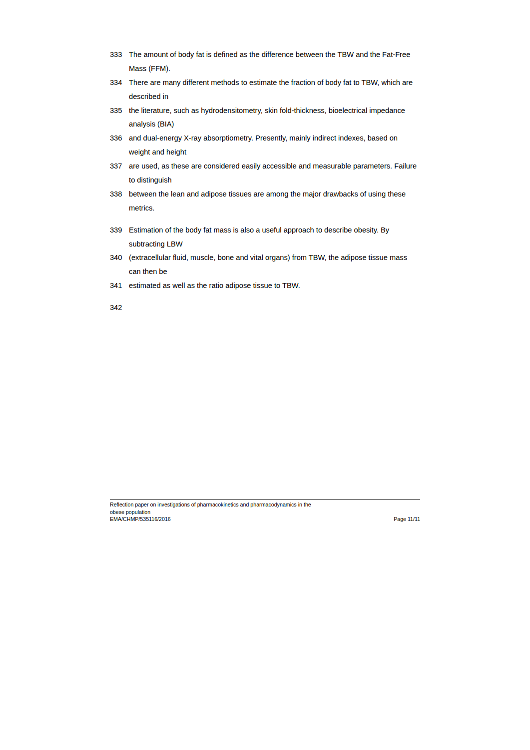333 The amount of body fat is defined as the difference between the TBW and the Fat-Free Mass (FFM).
334 There are many different methods to estimate the fraction of body fat to TBW, which are described in
335 the literature, such as hydrodensitometry, skin fold-thickness, bioelectrical impedance analysis (BIA)
336 and dual-energy X-ray absorptiometry. Presently, mainly indirect indexes, based on weight and height
337 are used, as these are considered easily accessible and measurable parameters. Failure to distinguish
338 between the lean and adipose tissues are among the major drawbacks of using these metrics.
339 Estimation of the body fat mass is also a useful approach to describe obesity. By subtracting LBW
340 (extracellular fluid, muscle, bone and vital organs) from TBW, the adipose tissue mass can then be
341 estimated as well as the ratio adipose tissue to TBW.
342
Reflection paper on investigations of pharmacokinetics and pharmacodynamics in the
obese population
EMA/CHMP/535116/2016
Page 11/11